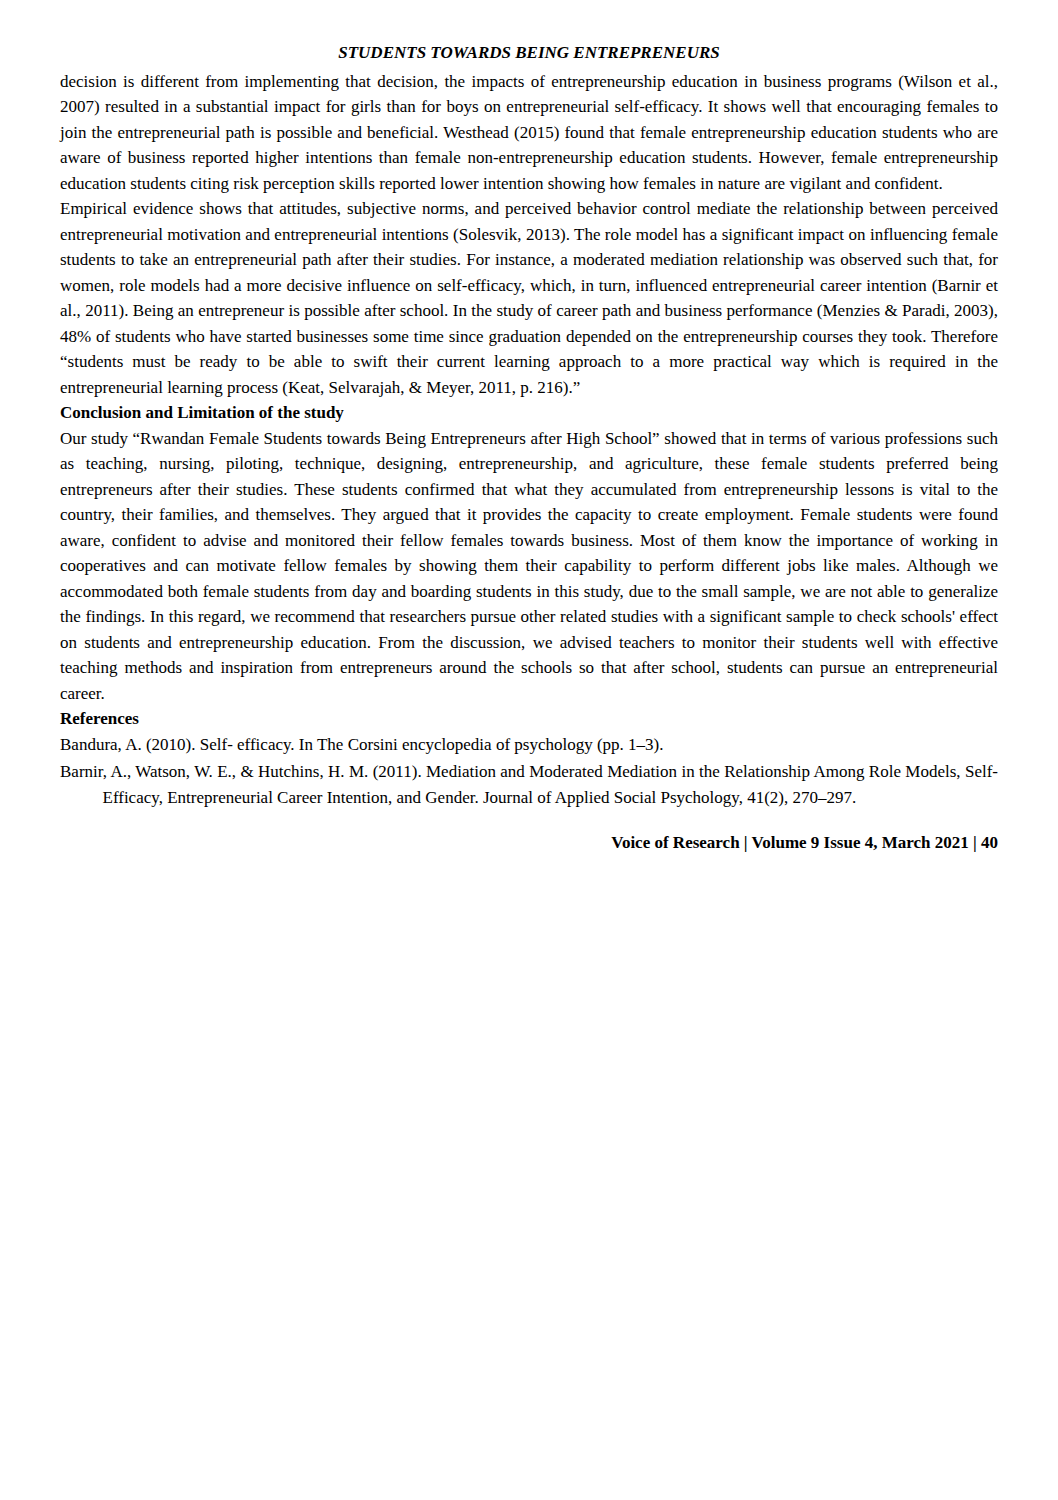STUDENTS TOWARDS BEING ENTREPRENEURS
decision is different from implementing that decision, the impacts of entrepreneurship education in business programs (Wilson et al., 2007) resulted in a substantial impact for girls than for boys on entrepreneurial self-efficacy. It shows well that encouraging females to join the entrepreneurial path is possible and beneficial. Westhead (2015) found that female entrepreneurship education students who are aware of business reported higher intentions than female non-entrepreneurship education students. However, female entrepreneurship education students citing risk perception skills reported lower intention showing how females in nature are vigilant and confident.
Empirical evidence shows that attitudes, subjective norms, and perceived behavior control mediate the relationship between perceived entrepreneurial motivation and entrepreneurial intentions (Solesvik, 2013). The role model has a significant impact on influencing female students to take an entrepreneurial path after their studies. For instance, a moderated mediation relationship was observed such that, for women, role models had a more decisive influence on self-efficacy, which, in turn, influenced entrepreneurial career intention (Barnir et al., 2011). Being an entrepreneur is possible after school. In the study of career path and business performance (Menzies & Paradi, 2003), 48% of students who have started businesses some time since graduation depended on the entrepreneurship courses they took. Therefore “students must be ready to be able to swift their current learning approach to a more practical way which is required in the entrepreneurial learning process (Keat, Selvarajah, & Meyer, 2011, p. 216).”
Conclusion and Limitation of the study
Our study “Rwandan Female Students towards Being Entrepreneurs after High School” showed that in terms of various professions such as teaching, nursing, piloting, technique, designing, entrepreneurship, and agriculture, these female students preferred being entrepreneurs after their studies. These students confirmed that what they accumulated from entrepreneurship lessons is vital to the country, their families, and themselves. They argued that it provides the capacity to create employment. Female students were found aware, confident to advise and monitored their fellow females towards business. Most of them know the importance of working in cooperatives and can motivate fellow females by showing them their capability to perform different jobs like males. Although we accommodated both female students from day and boarding students in this study, due to the small sample, we are not able to generalize the findings. In this regard, we recommend that researchers pursue other related studies with a significant sample to check schools' effect on students and entrepreneurship education. From the discussion, we advised teachers to monitor their students well with effective teaching methods and inspiration from entrepreneurs around the schools so that after school, students can pursue an entrepreneurial career.
References
Bandura, A. (2010). Self‑ efficacy. In The Corsini encyclopedia of psychology (pp. 1–3).
Barnir, A., Watson, W. E., & Hutchins, H. M. (2011). Mediation and Moderated Mediation in the Relationship Among Role Models, Self-Efficacy, Entrepreneurial Career Intention, and Gender. Journal of Applied Social Psychology, 41(2), 270–297.
Voice of Research | Volume 9 Issue 4, March 2021 | 40